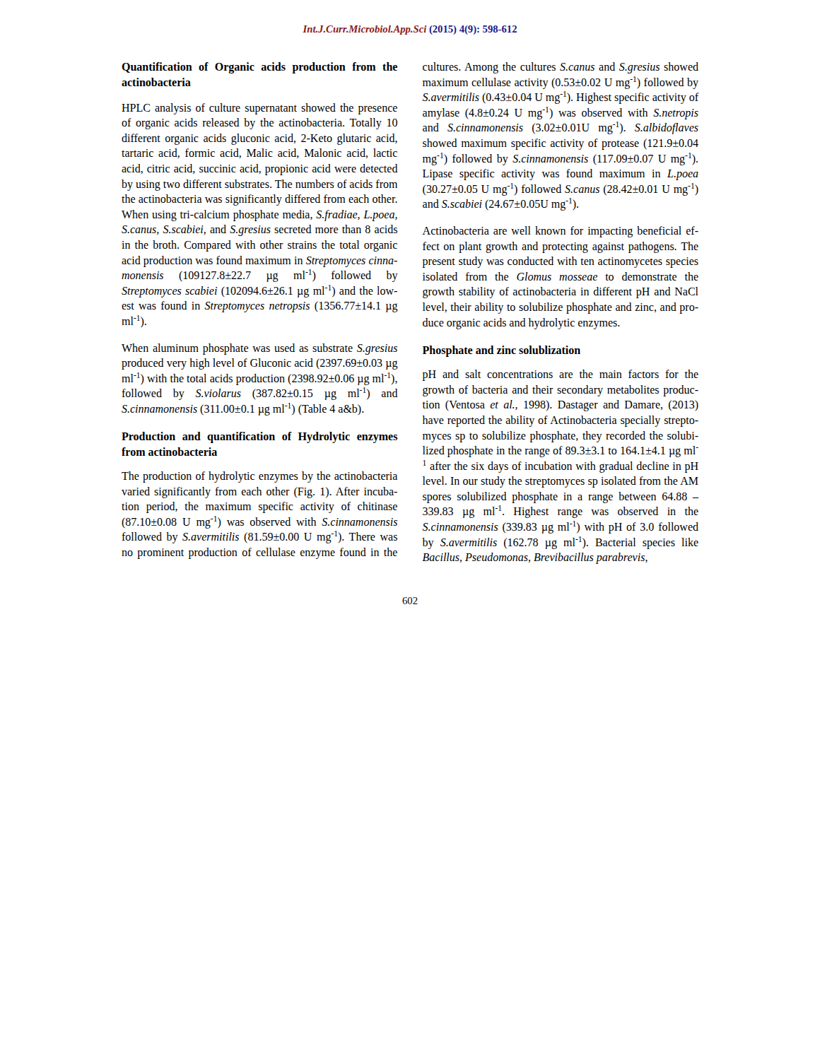Int.J.Curr.Microbiol.App.Sci (2015) 4(9): 598-612
Quantification of Organic acids production from the actinobacteria
HPLC analysis of culture supernatant showed the presence of organic acids released by the actinobacteria. Totally 10 different organic acids gluconic acid, 2-Keto glutaric acid, tartaric acid, formic acid, Malic acid, Malonic acid, lactic acid, citric acid, succinic acid, propionic acid were detected by using two different substrates. The numbers of acids from the actinobacteria was significantly differed from each other. When using tri-calcium phosphate media, S.fradiae, L.poea, S.canus, S.scabiei, and S.gresius secreted more than 8 acids in the broth. Compared with other strains the total organic acid production was found maximum in Streptomyces cinnamonensis (109127.8±22.7 µg ml-1) followed by Streptomyces scabiei (102094.6±26.1 µg ml-1) and the lowest was found in Streptomyces netropsis (1356.77±14.1 µg ml-1).
When aluminum phosphate was used as substrate S.gresius produced very high level of Gluconic acid (2397.69±0.03 µg ml-1) with the total acids production (2398.92±0.06 µg ml-1), followed by S.violarus (387.82±0.15 µg ml-1) and S.cinnamonensis (311.00±0.1 µg ml-1) (Table 4 a&b).
Production and quantification of Hydrolytic enzymes from actinobacteria
The production of hydrolytic enzymes by the actinobacteria varied significantly from each other (Fig. 1). After incubation period, the maximum specific activity of chitinase (87.10±0.08 U mg-1) was observed with S.cinnamonensis followed by S.avermitilis (81.59±0.00 U mg-1). There was no prominent production of cellulase enzyme found in the cultures. Among the cultures S.canus and S.gresius showed maximum cellulase activity (0.53±0.02 U mg-1) followed by S.avermitilis (0.43±0.04 U mg-1). Highest specific activity of amylase (4.8±0.24 U mg-1) was observed with S.netropis and S.cinnamonensis (3.02±0.01U mg-1). S.albidoflaves showed maximum specific activity of protease (121.9±0.04 mg-1) followed by S.cinnamonensis (117.09±0.07 U mg-1). Lipase specific activity was found maximum in L.poea (30.27±0.05 U mg-1) followed S.canus (28.42±0.01 U mg-1) and S.scabiei (24.67±0.05U mg-1).
Actinobacteria are well known for impacting beneficial effect on plant growth and protecting against pathogens. The present study was conducted with ten actinomycetes species isolated from the Glomus mosseae to demonstrate the growth stability of actinobacteria in different pH and NaCl level, their ability to solubilize phosphate and zinc, and produce organic acids and hydrolytic enzymes.
Phosphate and zinc solublization
pH and salt concentrations are the main factors for the growth of bacteria and their secondary metabolites production (Ventosa et al., 1998). Dastager and Damare, (2013) have reported the ability of Actinobacteria specially streptomyces sp to solubilize phosphate, they recorded the solubilized phosphate in the range of 89.3±3.1 to 164.1±4.1 µg ml-1 after the six days of incubation with gradual decline in pH level. In our study the streptomyces sp isolated from the AM spores solubilized phosphate in a range between 64.88 – 339.83 µg ml-1. Highest range was observed in the S.cinnamonensis (339.83 µg ml-1) with pH of 3.0 followed by S.avermitilis (162.78 µg ml-1). Bacterial species like Bacillus, Pseudomonas, Brevibacillus parabrevis,
602